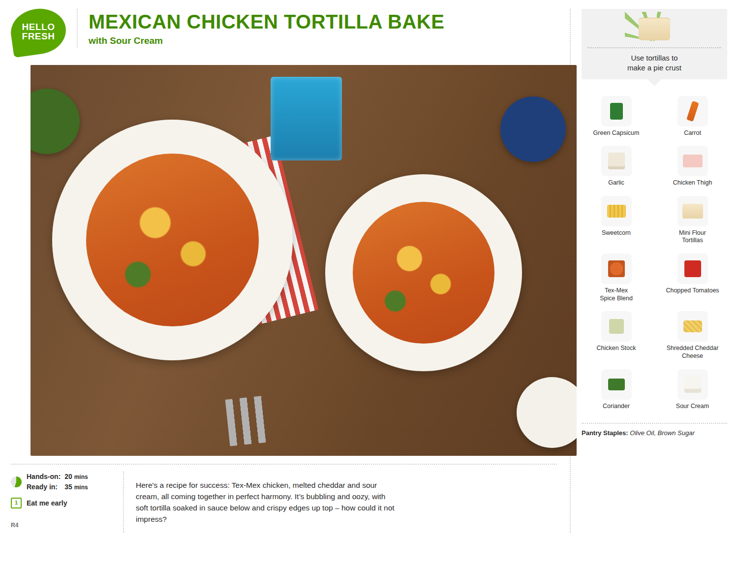Hello Fresh
Mexican Chicken Tortilla Bake
with Sour Cream
Hands-on:
20 mins
Ready in:
35 mins
Eat me early
R4
Here's a recipe for success: Tex-Mex chicken, melted cheddar and sour cream, all coming together in perfect harmony. It’s bubbling and oozy, with soft tortilla soaked in sauce below and crispy edges up top – how could it not impress?
Use tortillas to
make a pie crust
Green Capsicum
Carrot
Garlic
Chicken Thigh
Sweetcorn
Mini Flour
Tortillas
Tex-Mex
Spice Blend
Chopped Tomatoes
Chicken Stock
Shredded Cheddar
Cheese
Coriander
Sour Cream
Pantry Staples: Olive Oil, Brown Sugar